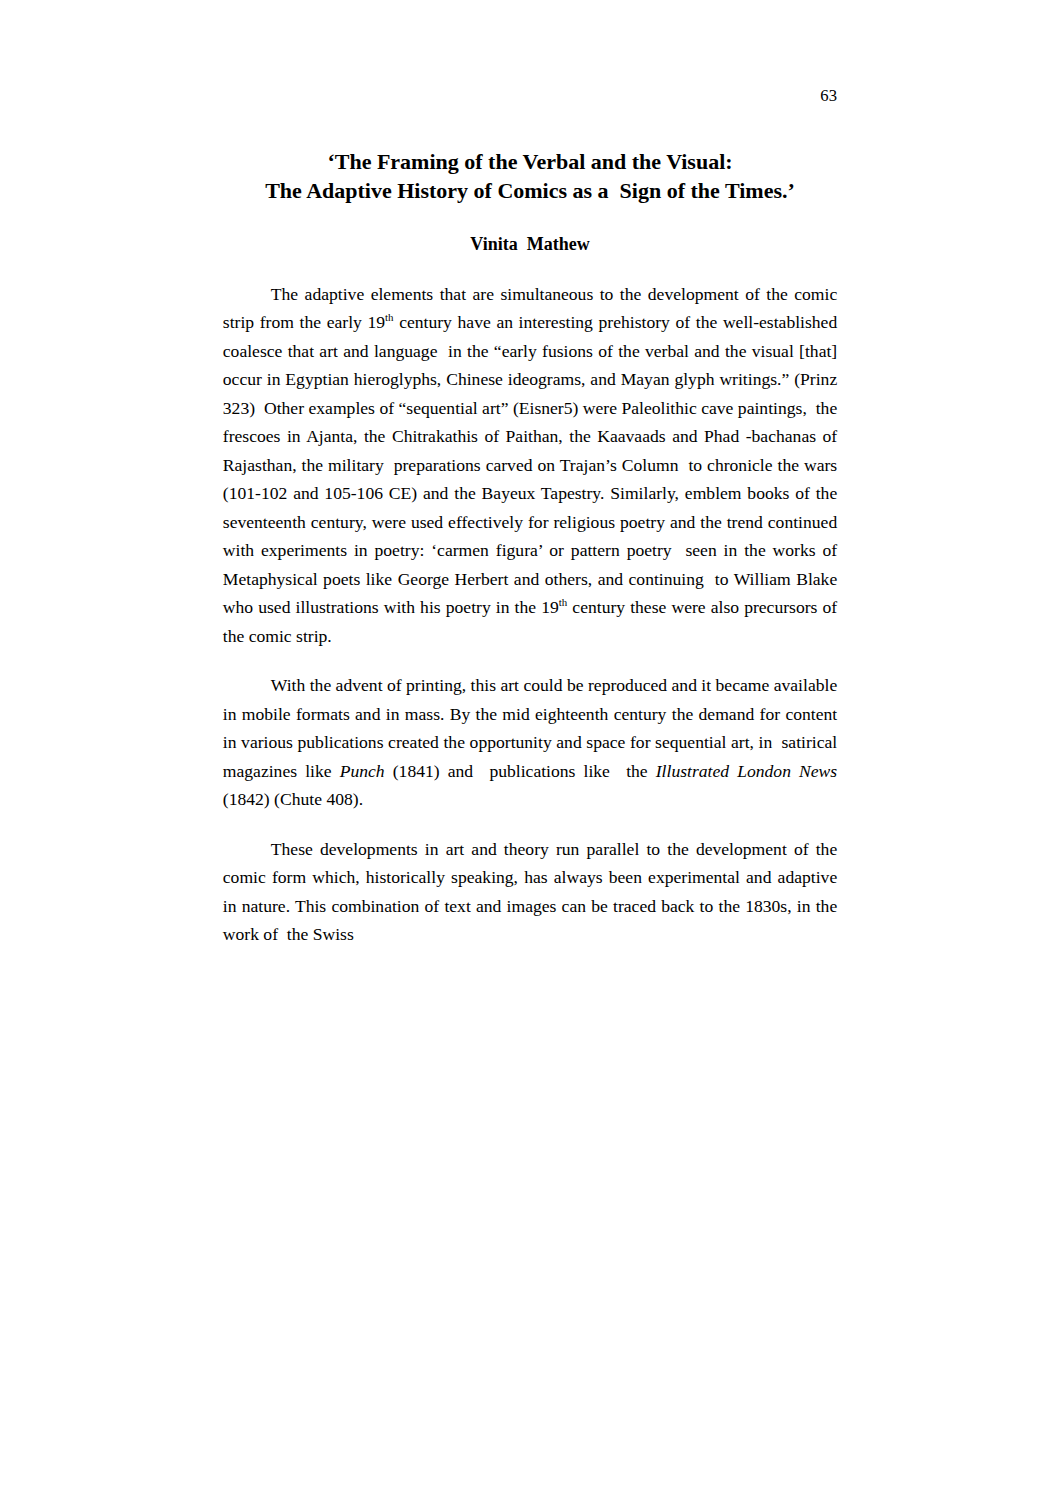63
‘The Framing of the Verbal and the Visual:
The Adaptive History of Comics as a Sign of the Times.’
Vinita Mathew
The adaptive elements that are simultaneous to the development of the comic strip from the early 19th century have an interesting prehistory of the well-established coalesce that art and language in the “early fusions of the verbal and the visual [that] occur in Egyptian hieroglyphs, Chinese ideograms, and Mayan glyph writings.” (Prinz 323) Other examples of “sequential art” (Eisner5) were Paleolithic cave paintings, the frescoes in Ajanta, the Chitrakathis of Paithan, the Kaavaads and Phad -bachanas of Rajasthan, the military preparations carved on Trajan’s Column to chronicle the wars (101-102 and 105-106 CE) and the Bayeux Tapestry. Similarly, emblem books of the seventeenth century, were used effectively for religious poetry and the trend continued with experiments in poetry: ‘carmen figura’ or pattern poetry seen in the works of Metaphysical poets like George Herbert and others, and continuing to William Blake who used illustrations with his poetry in the 19th century these were also precursors of the comic strip.
With the advent of printing, this art could be reproduced and it became available in mobile formats and in mass. By the mid eighteenth century the demand for content in various publications created the opportunity and space for sequential art, in satirical magazines like Punch (1841) and publications like the Illustrated London News (1842) (Chute 408).
These developments in art and theory run parallel to the development of the comic form which, historically speaking, has always been experimental and adaptive in nature. This combination of text and images can be traced back to the 1830s, in the work of the Swiss